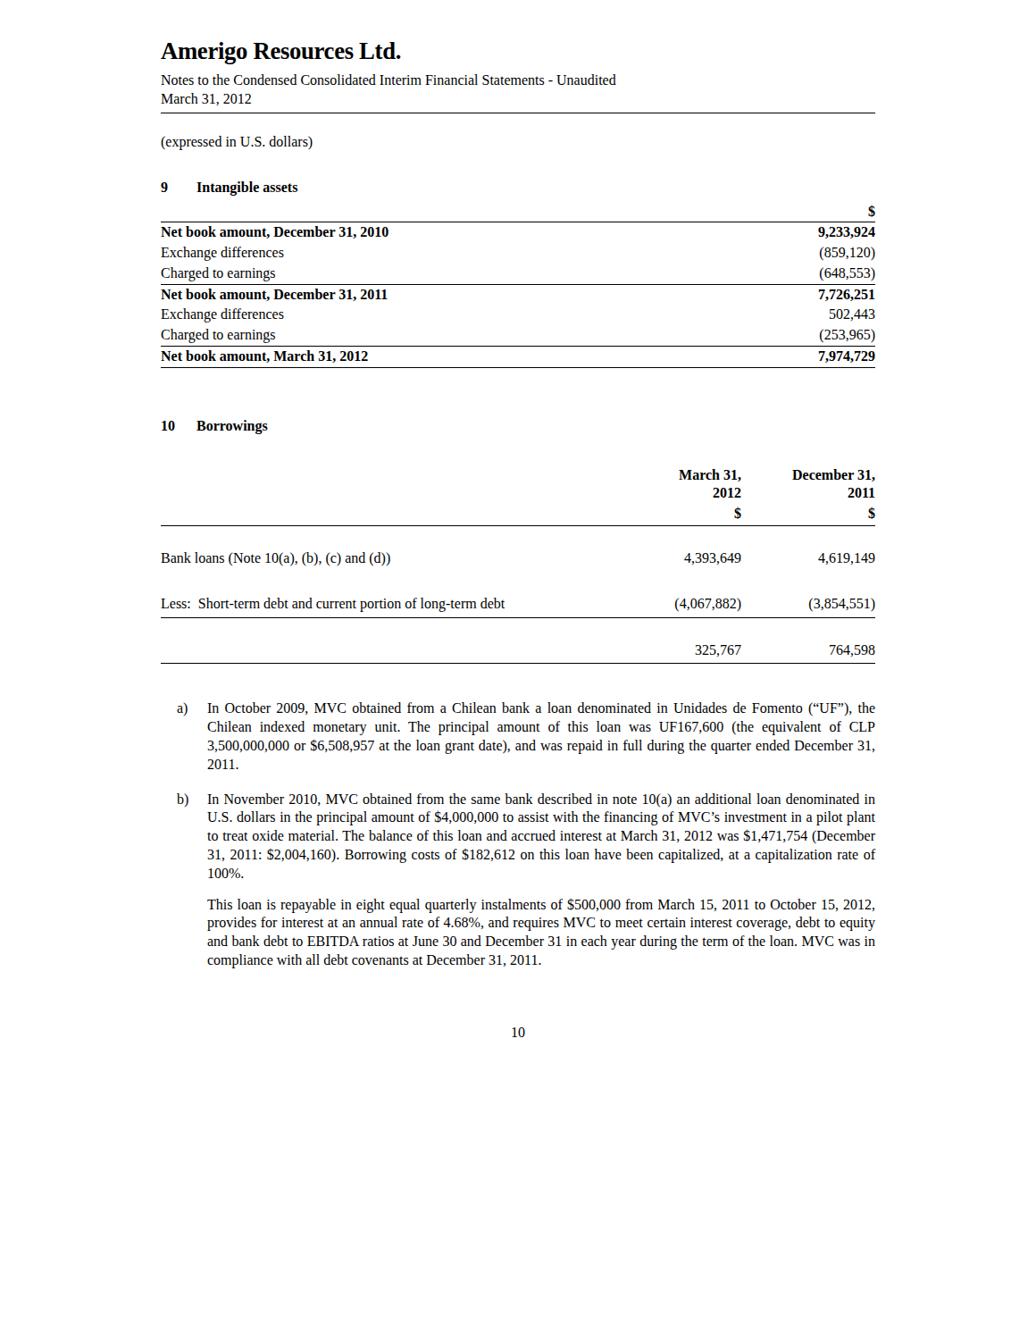Amerigo Resources Ltd.
Notes to the Condensed Consolidated Interim Financial Statements - Unaudited
March 31, 2012
(expressed in U.S. dollars)
9 Intangible assets
| | $ |
| Net book amount, December 31, 2010 | 9,233,924 |
| Exchange differences | (859,120) |
| Charged to earnings | (648,553) |
| Net book amount, December 31, 2011 | 7,726,251 |
| Exchange differences | 502,443 |
| Charged to earnings | (253,965) |
| Net book amount, March 31, 2012 | 7,974,729 |
10 Borrowings
| | March 31, 2012 | December 31, 2011 |
| --- | --- | --- |
| | $ | $ |
| Bank loans (Note 10(a), (b), (c) and (d)) | 4,393,649 | 4,619,149 |
| Less: Short-term debt and current portion of long-term debt | (4,067,882) | (3,854,551) |
| | 325,767 | 764,598 |
In October 2009, MVC obtained from a Chilean bank a loan denominated in Unidades de Fomento (“UF”), the Chilean indexed monetary unit. The principal amount of this loan was UF167,600 (the equivalent of CLP 3,500,000,000 or $6,508,957 at the loan grant date), and was repaid in full during the quarter ended December 31, 2011.
In November 2010, MVC obtained from the same bank described in note 10(a) an additional loan denominated in U.S. dollars in the principal amount of $4,000,000 to assist with the financing of MVC’s investment in a pilot plant to treat oxide material. The balance of this loan and accrued interest at March 31, 2012 was $1,471,754 (December 31, 2011: $2,004,160). Borrowing costs of $182,612 on this loan have been capitalized, at a capitalization rate of 100%.
This loan is repayable in eight equal quarterly instalments of $500,000 from March 15, 2011 to October 15, 2012, provides for interest at an annual rate of 4.68%, and requires MVC to meet certain interest coverage, debt to equity and bank debt to EBITDA ratios at June 30 and December 31 in each year during the term of the loan. MVC was in compliance with all debt covenants at December 31, 2011.
10